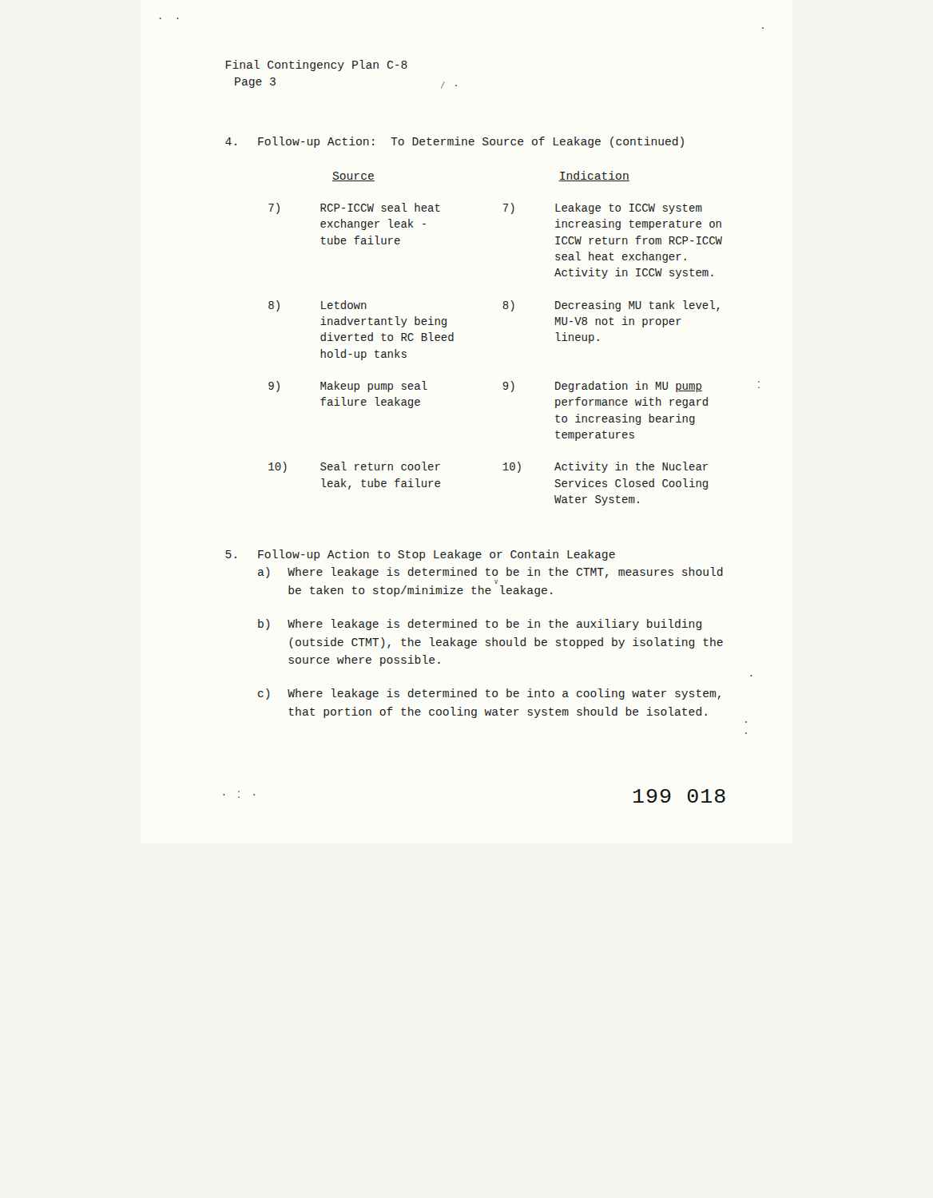· ·
·
⁄ ·
Final Contingency Plan C-8
Page 3
4.
Follow-up Action: To Determine Source of Leakage (continued)
| Source | Indication |
| --- | --- |
| 7) RCP-ICCW seal heat exchanger leak - tube failure | 7) Leakage to ICCW system increasing temperature on ICCW return from RCP-ICCW seal heat exchanger. Activity in ICCW system. |
| 8) Letdown inadvertantly being diverted to RC Bleed hold-up tanks | 8) Decreasing MU tank level, MU-V8 not in proper lineup. |
| 9) Makeup pump seal failure leakage | 9) Degradation in MU pump performance with regard to increasing bearing temperatures |
| 10) Seal return cooler leak, tube failure | 10) Activity in the Nuclear Services Closed Cooling Water System. |
5.
Follow-up Action to Stop Leakage or Contain Leakage
a)
Where leakage is determined to be in the CTMT, measures should be taken to stop/minimize the leakage.
b)
Where leakage is determined to be in the auxiliary building (outside CTMT), the leakage should be stopped by isolating the source where possible.
c)
Where leakage is determined to be into a cooling water system, that portion of the cooling water system should be isolated.
⁚
ᵥ
·
·
·
· ⁚ ·
199 018